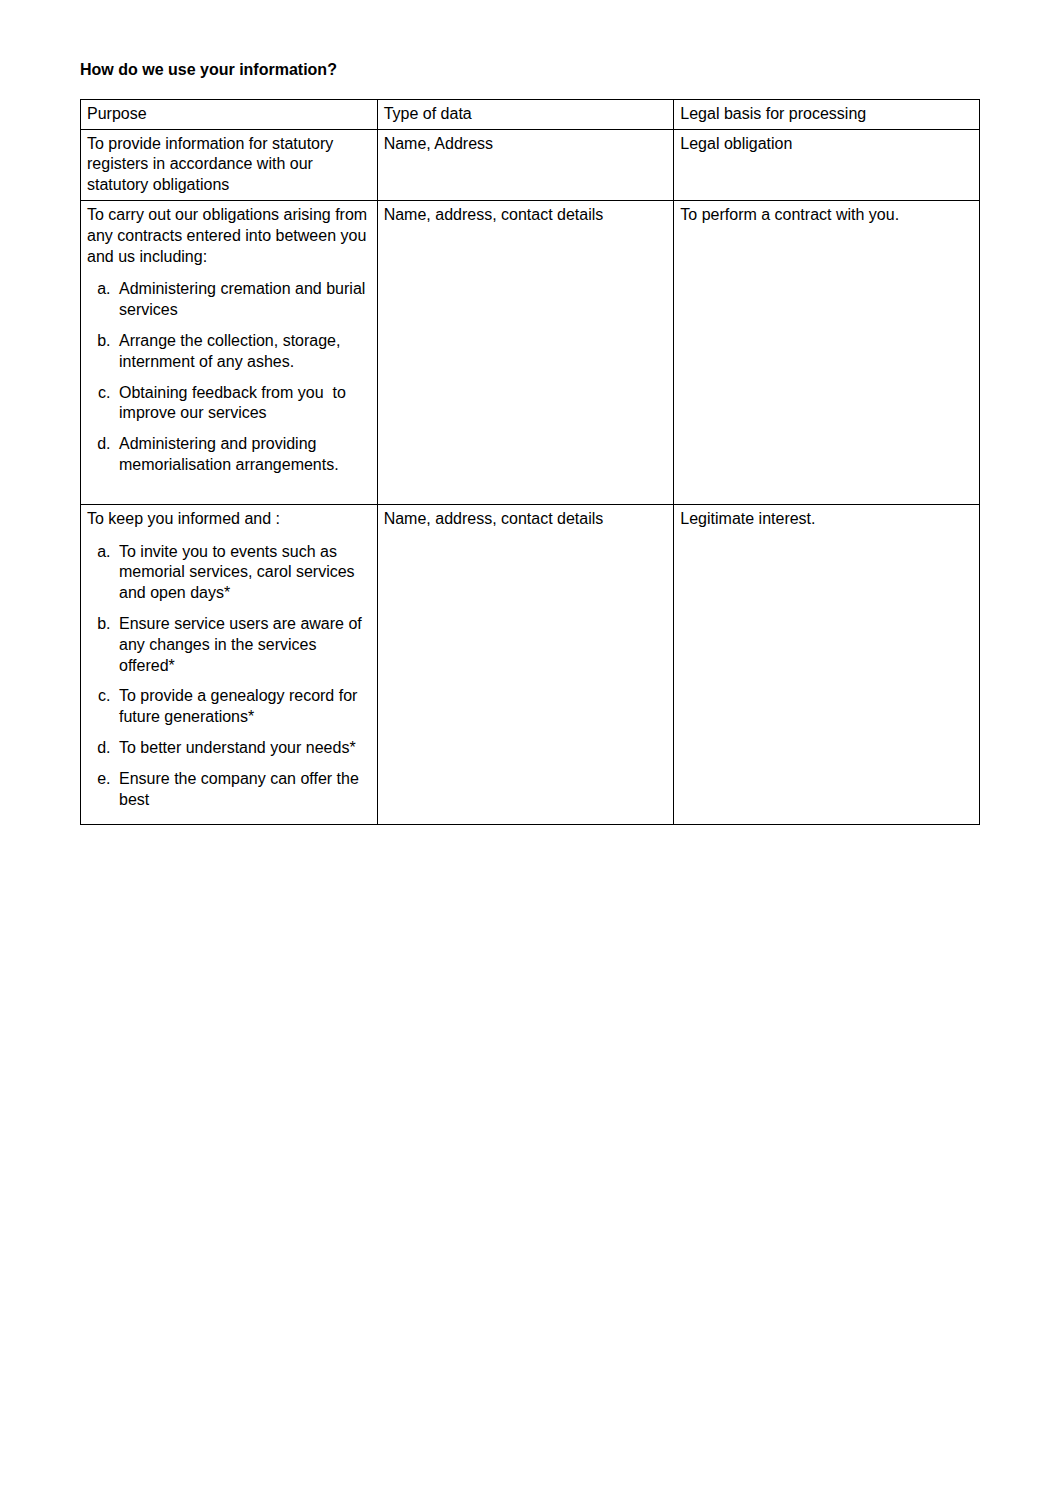How do we use your information?
| Purpose | Type of data | Legal basis for processing |
| --- | --- | --- |
| To provide information for statutory registers in accordance with our statutory obligations | Name, Address | Legal obligation |
| To carry out our obligations arising from any contracts entered into between you and us including: Administering cremation and burial services Arrange the collection, storage, internment of any ashes. Obtaining feedback from you to improve our services Administering and providing memorialisation arrangements. | Name, address, contact details | To perform a contract with you. |
| To keep you informed and : To invite you to events such as memorial services, carol services and open days* Ensure service users are aware of any changes in the services offered* To provide a genealogy record for future generations* To better understand your needs* Ensure the company can offer the best | Name, address, contact details | Legitimate interest. |